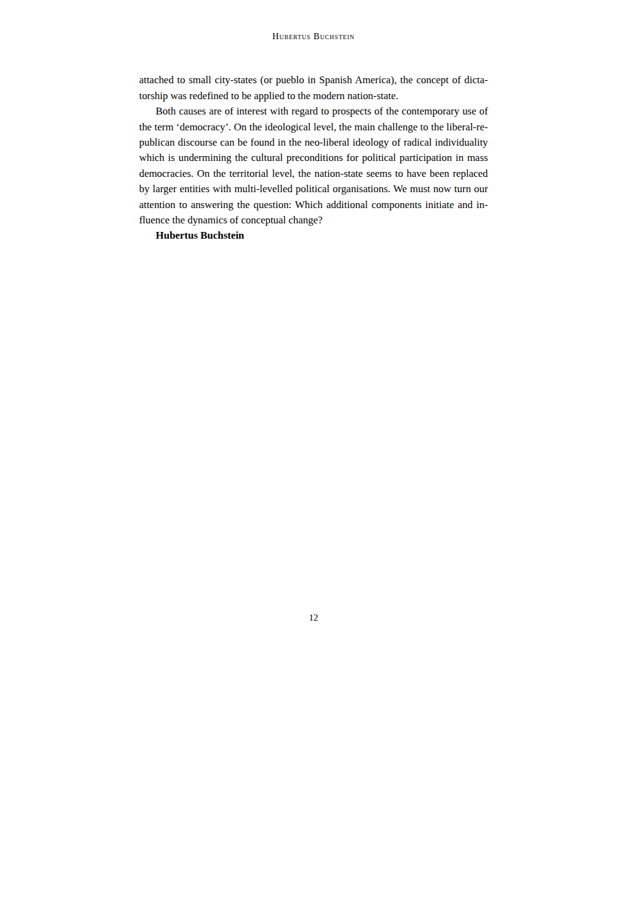Hubertus Buchstein
attached to small city-states (or pueblo in Spanish America), the concept of dictatorship was redefined to be applied to the modern nation-state.
Both causes are of interest with regard to prospects of the contemporary use of the term ‘democracy’. On the ideological level, the main challenge to the liberal-republican discourse can be found in the neo-liberal ideology of radical individuality which is undermining the cultural preconditions for political participation in mass democracies. On the territorial level, the nation-state seems to have been replaced by larger entities with multi-levelled political organisations. We must now turn our attention to answering the question: Which additional components initiate and influence the dynamics of conceptual change?
Hubertus Buchstein
12